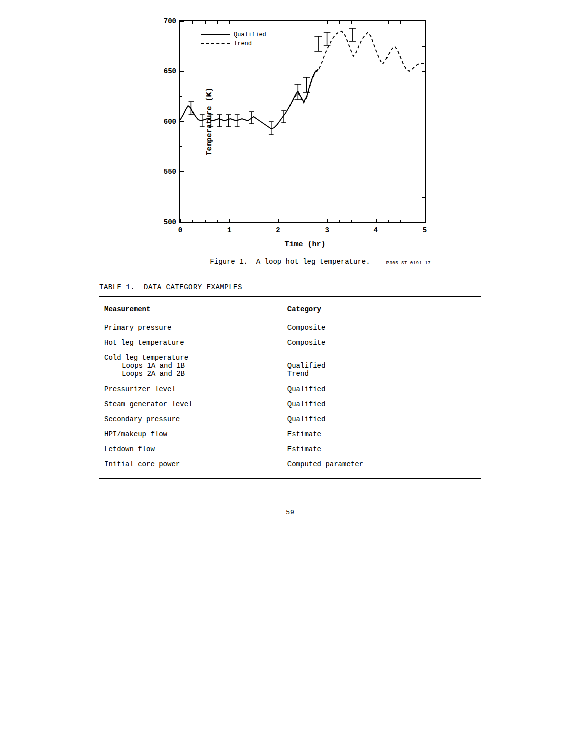Temperature (K) 700 650 600 550 500 0 1 2 3 4 5
Qualified
Trend
Time (hr)
P305 ST-0191-17
Figure 1. A loop hot leg temperature.
TABLE 1. DATA CATEGORY EXAMPLES
| Measurement | Category |
| --- | --- |
| Primary pressure | Composite |
| Hot leg temperature | Composite |
| Cold leg temperature Loops 1A and 1B Loops 2A and 2B | Qualified Trend |
| Pressurizer level | Qualified |
| Steam generator level | Qualified |
| Secondary pressure | Qualified |
| HPI/makeup flow | Estimate |
| Letdown flow | Estimate |
| Initial core power | Computed parameter |
59